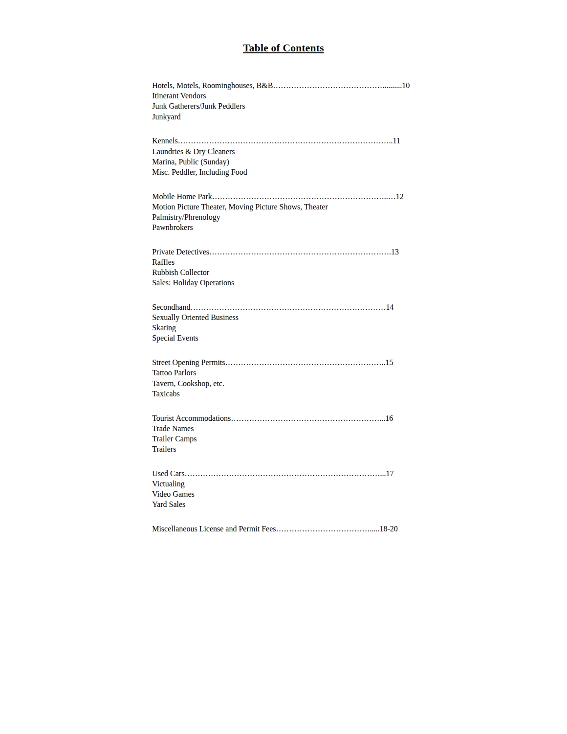Table of Contents
Hotels, Motels, Roominghouses, B&B……………………………………..........10
Itinerant Vendors
Junk Gatherers/Junk Peddlers
Junkyard
Kennels………………………………………………………………………..11
Laundries & Dry Cleaners
Marina, Public (Sunday)
Misc. Peddler, Including Food
Mobile Home Park…………………………………………………………..…12
Motion Picture Theater, Moving Picture Shows, Theater
Palmistry/Phrenology
Pawnbrokers
Private Detectives…………………………………………………………….13
Raffles
Rubbish Collector
Sales: Holiday Operations
Secondhand…………………………………………………………………14
Sexually Oriented Business
Skating
Special Events
Street Opening Permits……………………………………………………..15
Tattoo Parlors
Tavern, Cookshop, etc.
Taxicabs
Tourist Accommodations…………………………………………………...16
Trade Names
Trailer Camps
Trailers
Used Cars…………………………………………………………………...17
Victualing
Video Games
Yard Sales
Miscellaneous License and Permit Fees……………………………….....18-20